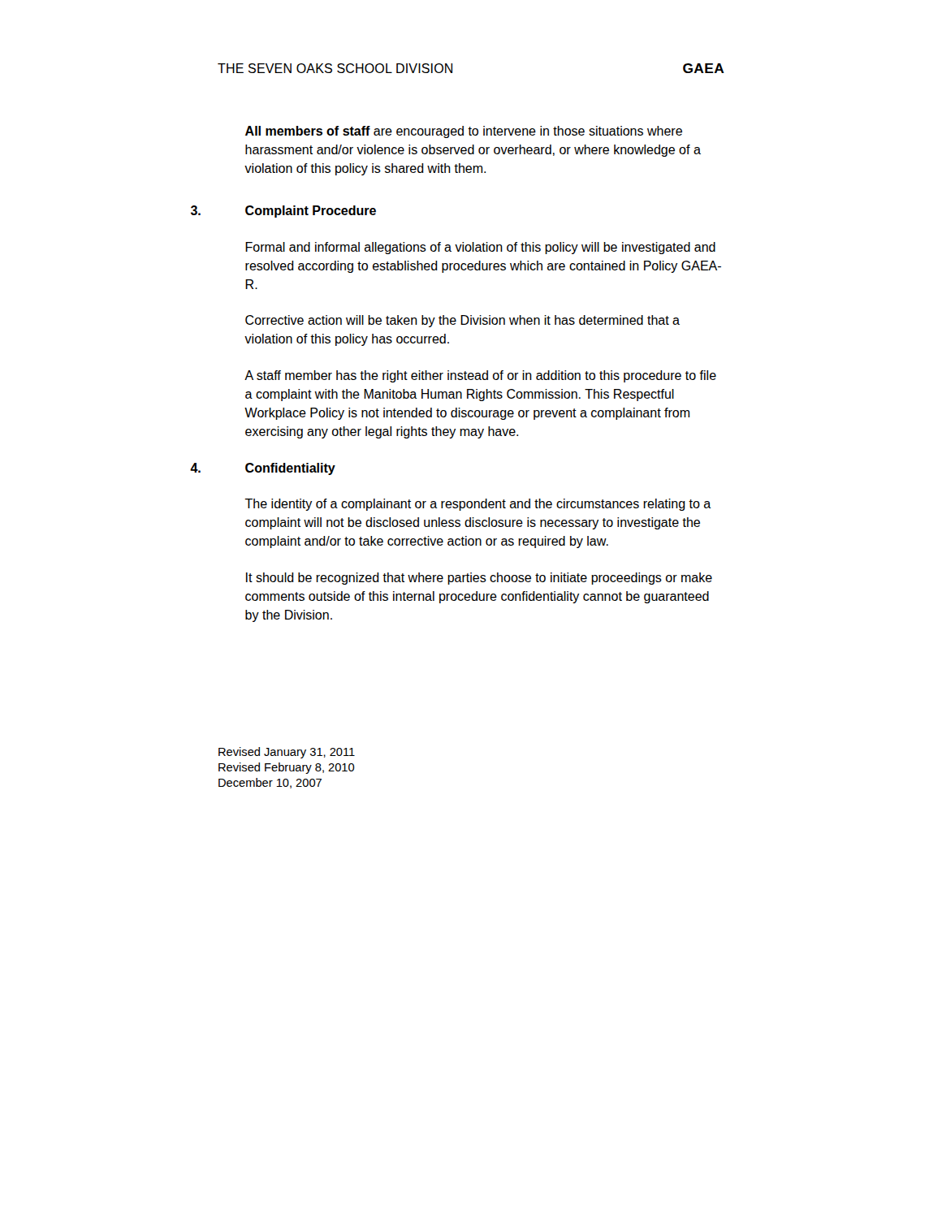THE SEVEN OAKS SCHOOL DIVISION GAEA
All members of staff are encouraged to intervene in those situations where harassment and/or violence is observed or overheard, or where knowledge of a violation of this policy is shared with them.
3. Complaint Procedure
Formal and informal allegations of a violation of this policy will be investigated and resolved according to established procedures which are contained in Policy GAEA-R.
Corrective action will be taken by the Division when it has determined that a violation of this policy has occurred.
A staff member has the right either instead of or in addition to this procedure to file a complaint with the Manitoba Human Rights Commission. This Respectful Workplace Policy is not intended to discourage or prevent a complainant from exercising any other legal rights they may have.
4. Confidentiality
The identity of a complainant or a respondent and the circumstances relating to a complaint will not be disclosed unless disclosure is necessary to investigate the complaint and/or to take corrective action or as required by law.
It should be recognized that where parties choose to initiate proceedings or make comments outside of this internal procedure confidentiality cannot be guaranteed by the Division.
Revised January 31, 2011
Revised February 8, 2010
December 10, 2007